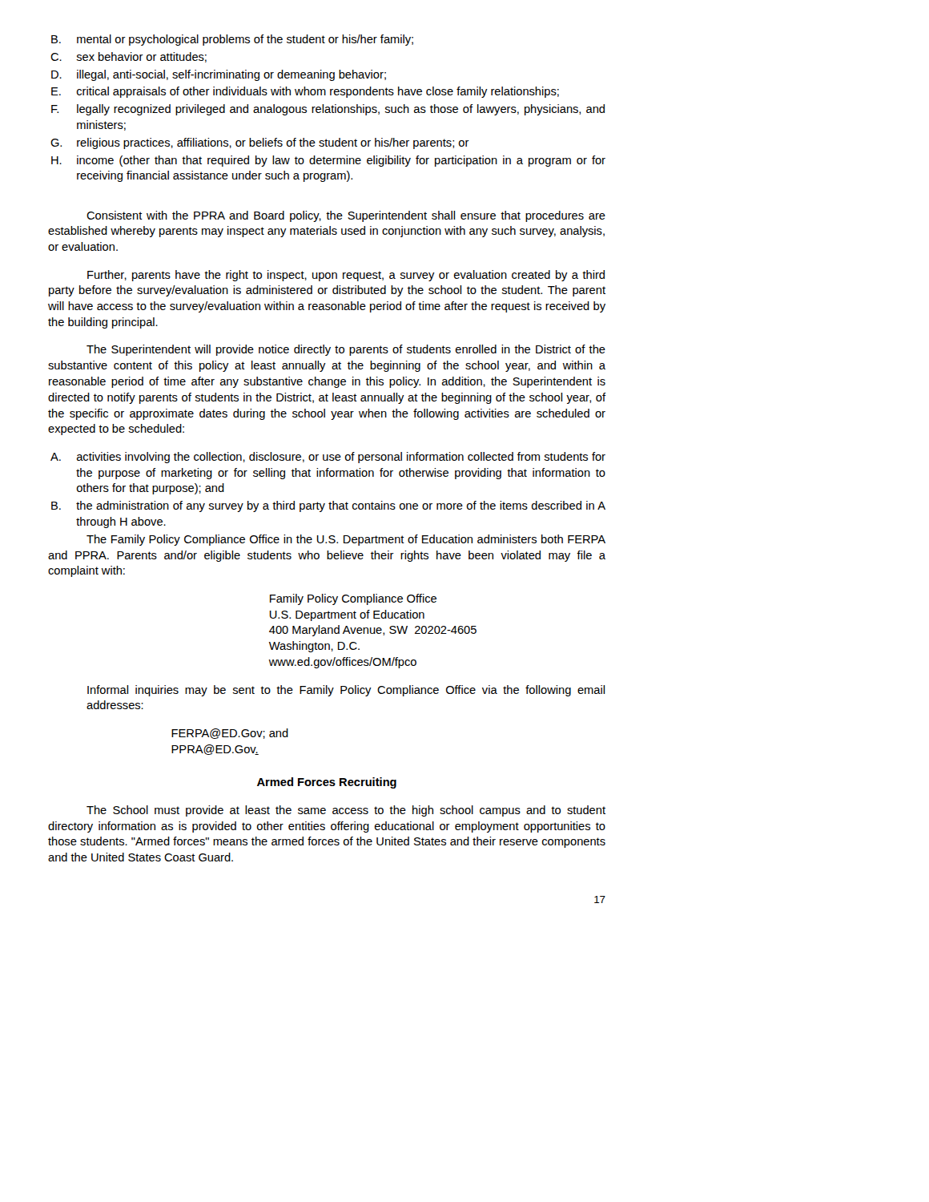B. mental or psychological problems of the student or his/her family;
C. sex behavior or attitudes;
D. illegal, anti-social, self-incriminating or demeaning behavior;
E. critical appraisals of other individuals with whom respondents have close family relationships;
F. legally recognized privileged and analogous relationships, such as those of lawyers, physicians, and ministers;
G. religious practices, affiliations, or beliefs of the student or his/her parents; or
H. income (other than that required by law to determine eligibility for participation in a program or for receiving financial assistance under such a program).
Consistent with the PPRA and Board policy, the Superintendent shall ensure that procedures are established whereby parents may inspect any materials used in conjunction with any such survey, analysis, or evaluation.
Further, parents have the right to inspect, upon request, a survey or evaluation created by a third party before the survey/evaluation is administered or distributed by the school to the student. The parent will have access to the survey/evaluation within a reasonable period of time after the request is received by the building principal.
The Superintendent will provide notice directly to parents of students enrolled in the District of the substantive content of this policy at least annually at the beginning of the school year, and within a reasonable period of time after any substantive change in this policy. In addition, the Superintendent is directed to notify parents of students in the District, at least annually at the beginning of the school year, of the specific or approximate dates during the school year when the following activities are scheduled or expected to be scheduled:
A. activities involving the collection, disclosure, or use of personal information collected from students for the purpose of marketing or for selling that information for otherwise providing that information to others for that purpose); and
B. the administration of any survey by a third party that contains one or more of the items described in A through H above.
The Family Policy Compliance Office in the U.S. Department of Education administers both FERPA and PPRA. Parents and/or eligible students who believe their rights have been violated may file a complaint with:
Family Policy Compliance Office
U.S. Department of Education
400 Maryland Avenue, SW 20202-4605
Washington, D.C.
www.ed.gov/offices/OM/fpco
Informal inquiries may be sent to the Family Policy Compliance Office via the following email addresses:
FERPA@ED.Gov; and
PPRA@ED.Gov.
Armed Forces Recruiting
The School must provide at least the same access to the high school campus and to student directory information as is provided to other entities offering educational or employment opportunities to those students. "Armed forces" means the armed forces of the United States and their reserve components and the United States Coast Guard.
17